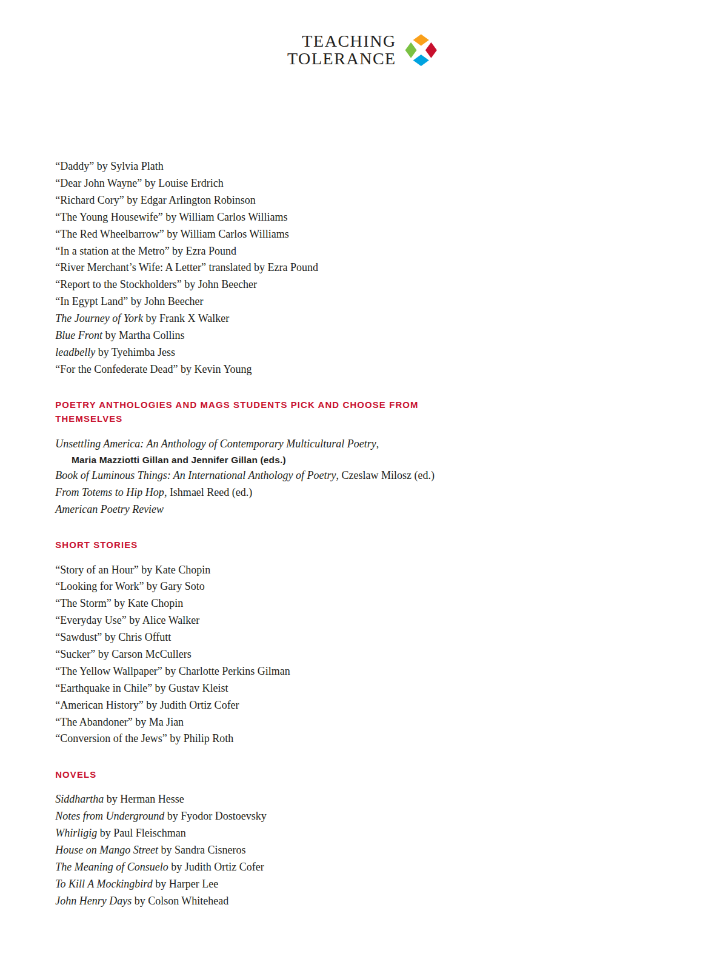Teaching
Tolerance
“Daddy” by Sylvia Plath
“Dear John Wayne” by Louise Erdrich
“Richard Cory” by Edgar Arlington Robinson
“The Young Housewife” by William Carlos Williams
“The Red Wheelbarrow” by William Carlos Williams
“In a station at the Metro” by Ezra Pound
“River Merchant’s Wife: A Letter” translated by Ezra Pound
“Report to the Stockholders” by John Beecher
“In Egypt Land” by John Beecher
The Journey of York by Frank X Walker
Blue Front by Martha Collins
leadbelly by Tyehimba Jess
“For the Confederate Dead” by Kevin Young
Poetry Anthologies and Mags Students Pick and Choose from Themselves
Unsettling America: An Anthology of Contemporary Multicultural Poetry, Maria Mazziotti Gillan and Jennifer Gillan (eds.)
Book of Luminous Things: An International Anthology of Poetry, Czeslaw Milosz (ed.)
From Totems to Hip Hop, Ishmael Reed (ed.)
American Poetry Review
Short Stories
“Story of an Hour” by Kate Chopin
“Looking for Work” by Gary Soto
“The Storm” by Kate Chopin
“Everyday Use” by Alice Walker
“Sawdust” by Chris Offutt
“Sucker” by Carson McCullers
“The Yellow Wallpaper” by Charlotte Perkins Gilman
“Earthquake in Chile” by Gustav Kleist
“American History” by Judith Ortiz Cofer
“The Abandoner” by Ma Jian
“Conversion of the Jews” by Philip Roth
Novels
Siddhartha by Herman Hesse
Notes from Underground by Fyodor Dostoevsky
Whirligig by Paul Fleischman
House on Mango Street by Sandra Cisneros
The Meaning of Consuelo by Judith Ortiz Cofer
To Kill A Mockingbird by Harper Lee
John Henry Days by Colson Whitehead